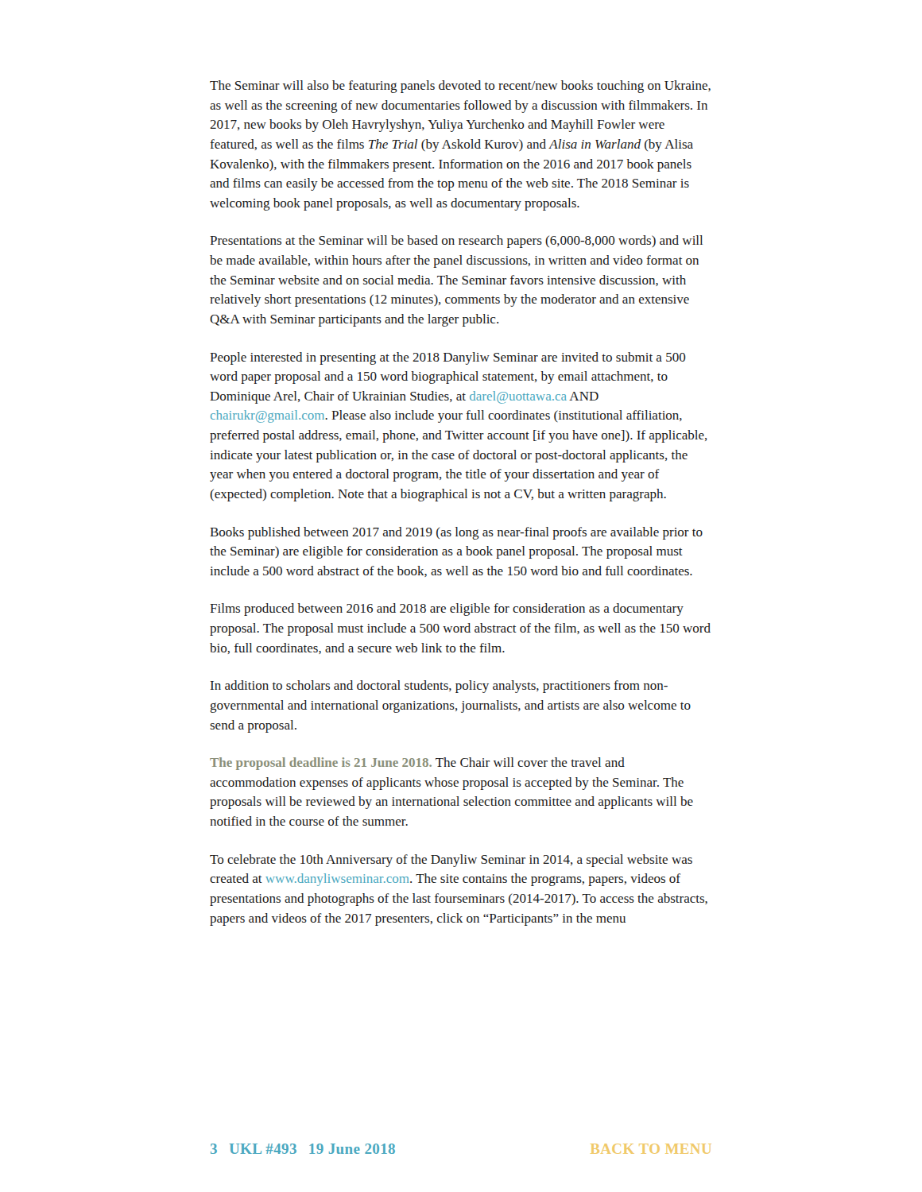The Seminar will also be featuring panels devoted to recent/new books touching on Ukraine, as well as the screening of new documentaries followed by a discussion with filmmakers. In 2017, new books by Oleh Havrylyshyn, Yuliya Yurchenko and Mayhill Fowler were featured, as well as the films The Trial (by Askold Kurov) and Alisa in Warland (by Alisa Kovalenko), with the filmmakers present. Information on the 2016 and 2017 book panels and films can easily be accessed from the top menu of the web site. The 2018 Seminar is welcoming book panel proposals, as well as documentary proposals.
Presentations at the Seminar will be based on research papers (6,000-8,000 words) and will be made available, within hours after the panel discussions, in written and video format on the Seminar website and on social media. The Seminar favors intensive discussion, with relatively short presentations (12 minutes), comments by the moderator and an extensive Q&A with Seminar participants and the larger public.
People interested in presenting at the 2018 Danyliw Seminar are invited to submit a 500 word paper proposal and a 150 word biographical statement, by email attachment, to Dominique Arel, Chair of Ukrainian Studies, at darel@uottawa.ca AND chairukr@gmail.com. Please also include your full coordinates (institutional affiliation, preferred postal address, email, phone, and Twitter account [if you have one]). If applicable, indicate your latest publication or, in the case of doctoral or post-doctoral applicants, the year when you entered a doctoral program, the title of your dissertation and year of (expected) completion. Note that a biographical is not a CV, but a written paragraph.
Books published between 2017 and 2019 (as long as near-final proofs are available prior to the Seminar) are eligible for consideration as a book panel proposal. The proposal must include a 500 word abstract of the book, as well as the 150 word bio and full coordinates.
Films produced between 2016 and 2018 are eligible for consideration as a documentary proposal. The proposal must include a 500 word abstract of the film, as well as the 150 word bio, full coordinates, and a secure web link to the film.
In addition to scholars and doctoral students, policy analysts, practitioners from non-governmental and international organizations, journalists, and artists are also welcome to send a proposal.
The proposal deadline is 21 June 2018. The Chair will cover the travel and accommodation expenses of applicants whose proposal is accepted by the Seminar. The proposals will be reviewed by an international selection committee and applicants will be notified in the course of the summer.
To celebrate the 10th Anniversary of the Danyliw Seminar in 2014, a special website was created at www.danyliwseminar.com. The site contains the programs, papers, videos of presentations and photographs of the last fourseminars (2014-2017). To access the abstracts, papers and videos of the 2017 presenters, click on “Participants” in the menu
3 UKL #49319 June 2018
BACK TO MENU